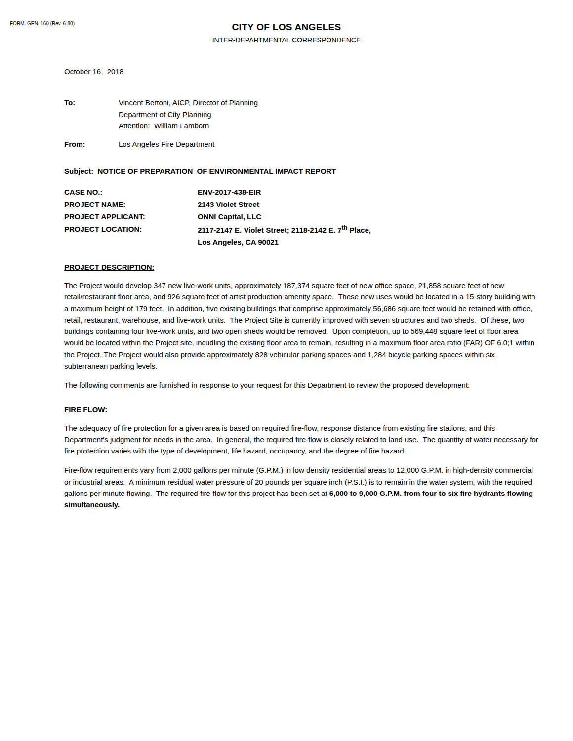FORM. GEN. 160 (Rev. 6-80)
CITY OF LOS ANGELES
INTER-DEPARTMENTAL CORRESPONDENCE
October 16, 2018
| To: | Vincent Bertoni, AICP, Director of Planning Department of City Planning Attention: William Lamborn |
| From: | Los Angeles Fire Department |
Subject: NOTICE OF PREPARATION OF ENVIRONMENTAL IMPACT REPORT
| CASE NO.: | ENV-2017-438-EIR |
| PROJECT NAME: | 2143 Violet Street |
| PROJECT APPLICANT: | ONNI Capital, LLC |
| PROJECT LOCATION: | 2117-2147 E. Violet Street; 2118-2142 E. 7 th Place, Los Angeles, CA 90021 |
PROJECT DESCRIPTION:
The Project would develop 347 new live-work units, approximately 187,374 square feet of new office space, 21,858 square feet of new retail/restaurant floor area, and 926 square feet of artist production amenity space. These new uses would be located in a 15-story building with a maximum height of 179 feet. In addition, five existing buildings that comprise approximately 56,686 square feet would be retained with office, retail, restaurant, warehouse, and live-work units. The Project Site is currently improved with seven structures and two sheds. Of these, two buildings containing four live-work units, and two open sheds would be removed. Upon completion, up to 569,448 square feet of floor area would be located within the Project site, incudling the existing floor area to remain, resulting in a maximum floor area ratio (FAR) OF 6.0;1 within the Project. The Project would also provide approximately 828 vehicular parking spaces and 1,284 bicycle parking spaces within six subterranean parking levels.
The following comments are furnished in response to your request for this Department to review the proposed development:
FIRE FLOW:
The adequacy of fire protection for a given area is based on required fire-flow, response distance from existing fire stations, and this Department's judgment for needs in the area. In general, the required fire-flow is closely related to land use. The quantity of water necessary for fire protection varies with the type of development, life hazard, occupancy, and the degree of fire hazard.
Fire-flow requirements vary from 2,000 gallons per minute (G.P.M.) in low density residential areas to 12,000 G.P.M. in high-density commercial or industrial areas. A minimum residual water pressure of 20 pounds per square inch (P.S.I.) is to remain in the water system, with the required gallons per minute flowing. The required fire-flow for this project has been set at 6,000 to 9,000 G.P.M. from four to six fire hydrants flowing simultaneously.